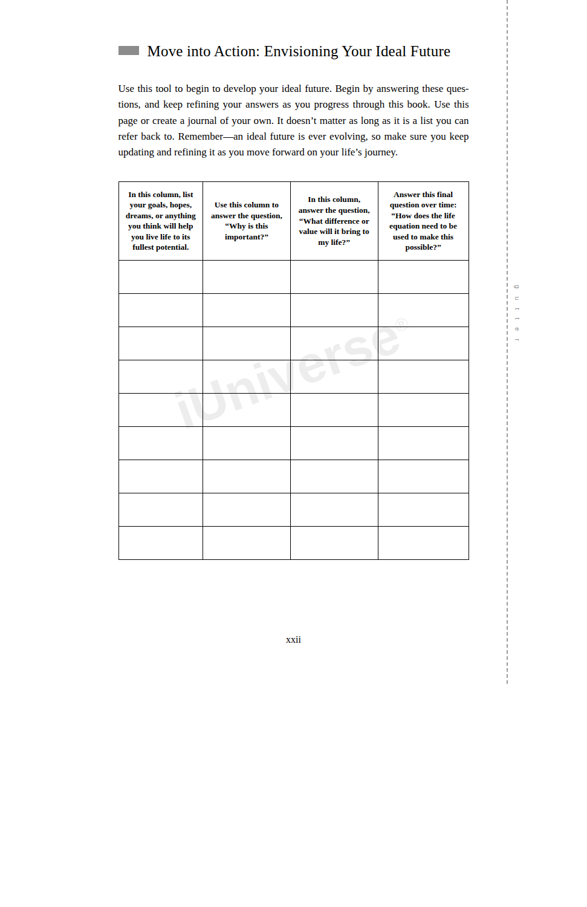g u t t e r
Move into Action: Envisioning Your Ideal Future
Use this tool to begin to develop your ideal future. Begin by answering these questions, and keep refining your answers as you progress through this book. Use this page or create a journal of your own. It doesn’t matter as long as it is a list you can refer back to. Remember—an ideal future is ever evolving, so make sure you keep updating and refining it as you move forward on your life’s journey.
iUniverse®
| In this column, list your goals, hopes, dreams, or anything you think will help you live life to its fullest potential. | Use this column to answer the question, “Why is this important?” | In this column, answer the question, “What difference or value will it bring to my life?” | Answer this final question over time: “How does the life equation need to be used to make this possible?” |
| --- | --- | --- | --- |
xxii